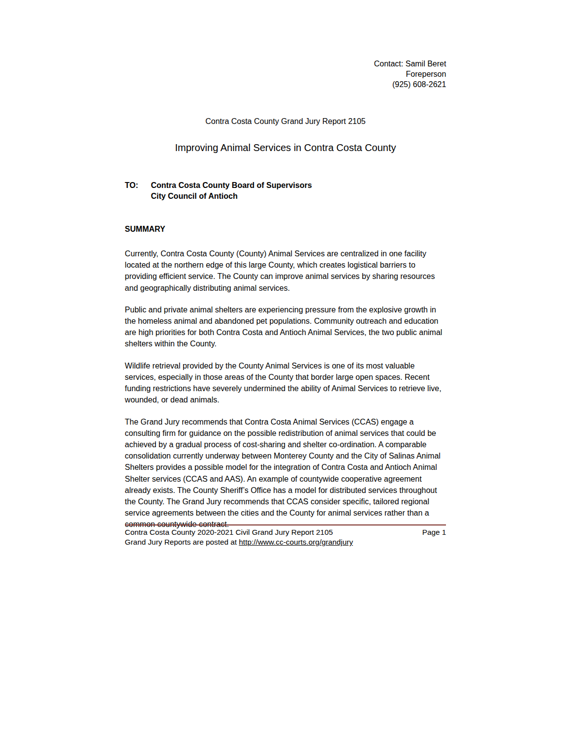Contact: Samil Beret
Foreperson
(925) 608-2621
Contra Costa County Grand Jury Report 2105
Improving Animal Services in Contra Costa County
TO: Contra Costa County Board of Supervisors
City Council of Antioch
SUMMARY
Currently, Contra Costa County (County) Animal Services are centralized in one facility located at the northern edge of this large County, which creates logistical barriers to providing efficient service. The County can improve animal services by sharing resources and geographically distributing animal services.
Public and private animal shelters are experiencing pressure from the explosive growth in the homeless animal and abandoned pet populations. Community outreach and education are high priorities for both Contra Costa and Antioch Animal Services, the two public animal shelters within the County.
Wildlife retrieval provided by the County Animal Services is one of its most valuable services, especially in those areas of the County that border large open spaces. Recent funding restrictions have severely undermined the ability of Animal Services to retrieve live, wounded, or dead animals.
The Grand Jury recommends that Contra Costa Animal Services (CCAS) engage a consulting firm for guidance on the possible redistribution of animal services that could be achieved by a gradual process of cost-sharing and shelter co-ordination. A comparable consolidation currently underway between Monterey County and the City of Salinas Animal Shelters provides a possible model for the integration of Contra Costa and Antioch Animal Shelter services (CCAS and AAS). An example of countywide cooperative agreement already exists. The County Sheriff’s Office has a model for distributed services throughout the County. The Grand Jury recommends that CCAS consider specific, tailored regional service agreements between the cities and the County for animal services rather than a common countywide contract.
Contra Costa County 2020-2021 Civil Grand Jury Report 2105
Grand Jury Reports are posted at http://www.cc-courts.org/grandjury
Page 1